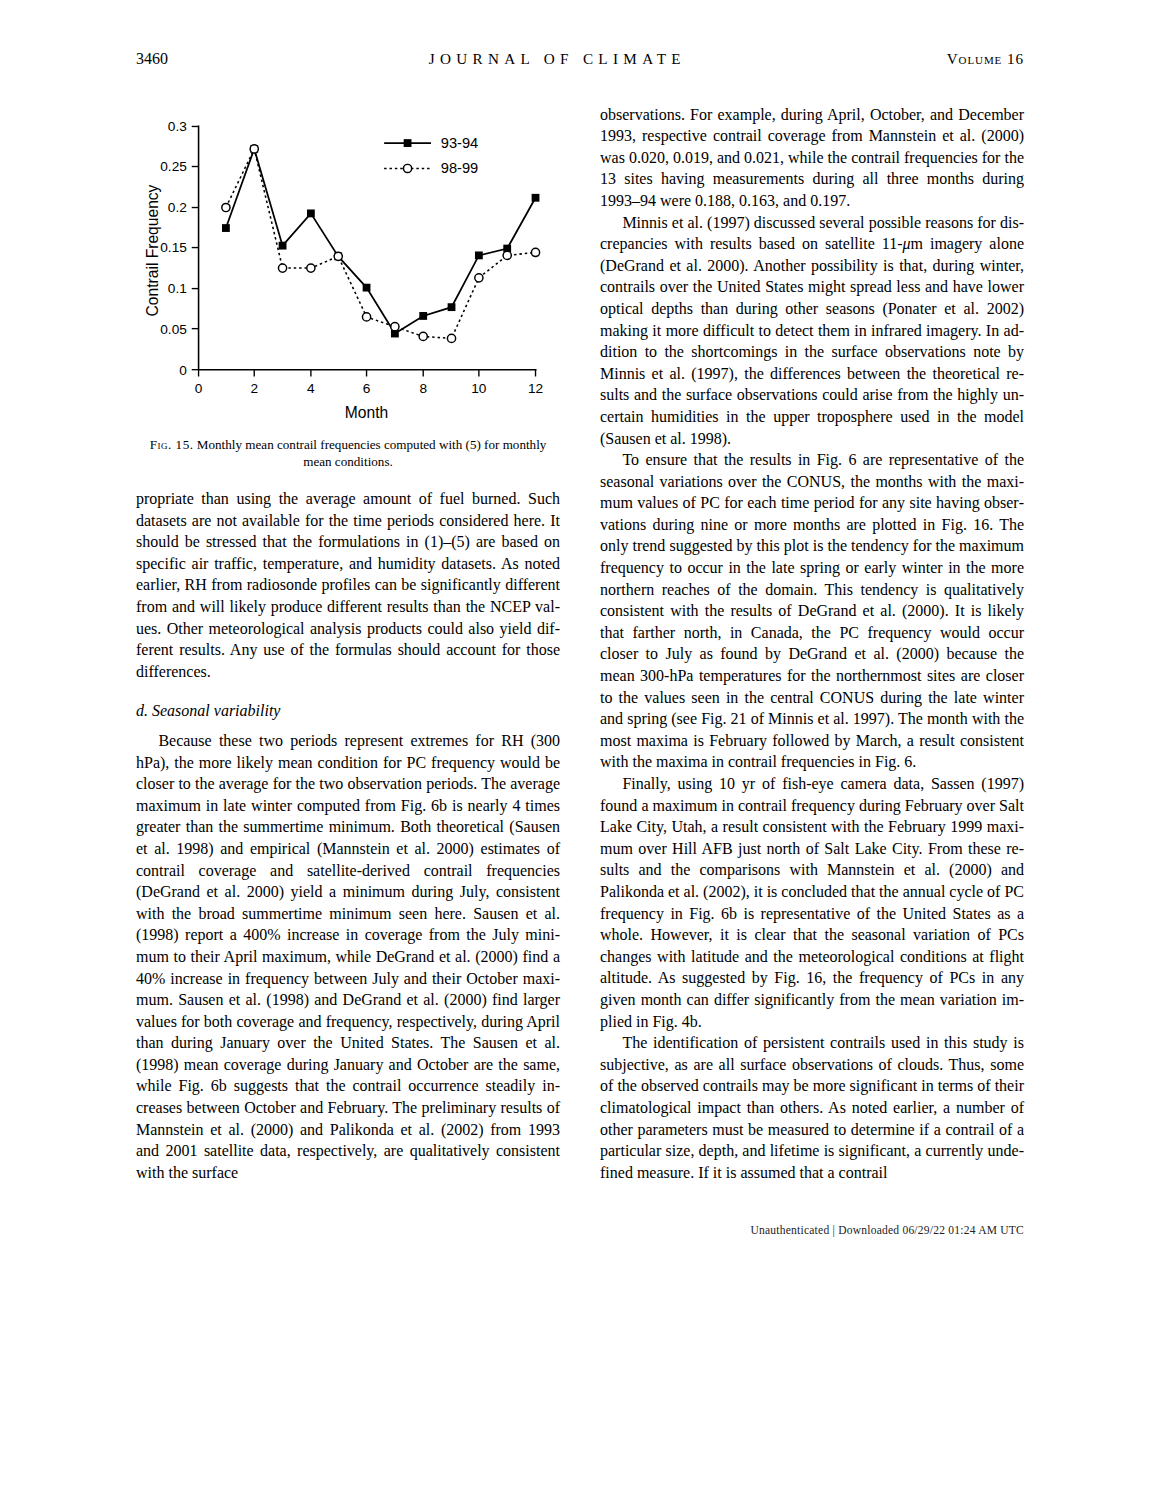3460
JOURNAL OF CLIMATE
Volume 16
0 0.05 0.1 0.15 0.2 0.25 0.3 0 2 4 6 8 10 12 Month Contrail Frequency 93-94 98-99
Fig. 15. Monthly mean contrail frequencies computed with (5) for monthly mean conditions.
propriate than using the average amount of fuel burned. Such datasets are not available for the time periods considered here. It should be stressed that the formulations in (1)–(5) are based on specific air traffic, temperature, and humidity datasets. As noted earlier, RH from radiosonde profiles can be significantly different from and will likely produce different results than the NCEP values. Other meteorological analysis products could also yield different results. Any use of the formulas should account for those differences.
d. Seasonal variability
Because these two periods represent extremes for RH (300 hPa), the more likely mean condition for PC frequency would be closer to the average for the two observation periods. The average maximum in late winter computed from Fig. 6b is nearly 4 times greater than the summertime minimum. Both theoretical (Sausen et al. 1998) and empirical (Mannstein et al. 2000) estimates of contrail coverage and satellite-derived contrail frequencies (DeGrand et al. 2000) yield a minimum during July, consistent with the broad summertime minimum seen here. Sausen et al. (1998) report a 400% increase in coverage from the July minimum to their April maximum, while DeGrand et al. (2000) find a 40% increase in frequency between July and their October maximum. Sausen et al. (1998) and DeGrand et al. (2000) find larger values for both coverage and frequency, respectively, during April than during January over the United States. The Sausen et al. (1998) mean coverage during January and October are the same, while Fig. 6b suggests that the contrail occurrence steadily increases between October and February. The preliminary results of Mannstein et al. (2000) and Palikonda et al. (2002) from 1993 and 2001 satellite data, respectively, are qualitatively consistent with the surface
observations. For example, during April, October, and December 1993, respective contrail coverage from Mannstein et al. (2000) was 0.020, 0.019, and 0.021, while the contrail frequencies for the 13 sites having measurements during all three months during 1993–94 were 0.188, 0.163, and 0.197.
Minnis et al. (1997) discussed several possible reasons for discrepancies with results based on satellite 11-μm imagery alone (DeGrand et al. 2000). Another possibility is that, during winter, contrails over the United States might spread less and have lower optical depths than during other seasons (Ponater et al. 2002) making it more difficult to detect them in infrared imagery. In addition to the shortcomings in the surface observations note by Minnis et al. (1997), the differences between the theoretical results and the surface observations could arise from the highly uncertain humidities in the upper troposphere used in the model (Sausen et al. 1998).
To ensure that the results in Fig. 6 are representative of the seasonal variations over the CONUS, the months with the maximum values of PC for each time period for any site having observations during nine or more months are plotted in Fig. 16. The only trend suggested by this plot is the tendency for the maximum frequency to occur in the late spring or early winter in the more northern reaches of the domain. This tendency is qualitatively consistent with the results of DeGrand et al. (2000). It is likely that farther north, in Canada, the PC frequency would occur closer to July as found by DeGrand et al. (2000) because the mean 300-hPa temperatures for the northernmost sites are closer to the values seen in the central CONUS during the late winter and spring (see Fig. 21 of Minnis et al. 1997). The month with the most maxima is February followed by March, a result consistent with the maxima in contrail frequencies in Fig. 6.
Finally, using 10 yr of fish-eye camera data, Sassen (1997) found a maximum in contrail frequency during February over Salt Lake City, Utah, a result consistent with the February 1999 maximum over Hill AFB just north of Salt Lake City. From these results and the comparisons with Mannstein et al. (2000) and Palikonda et al. (2002), it is concluded that the annual cycle of PC frequency in Fig. 6b is representative of the United States as a whole. However, it is clear that the seasonal variation of PCs changes with latitude and the meteorological conditions at flight altitude. As suggested by Fig. 16, the frequency of PCs in any given month can differ significantly from the mean variation implied in Fig. 4b.
The identification of persistent contrails used in this study is subjective, as are all surface observations of clouds. Thus, some of the observed contrails may be more significant in terms of their climatological impact than others. As noted earlier, a number of other parameters must be measured to determine if a contrail of a particular size, depth, and lifetime is significant, a currently undefined measure. If it is assumed that a contrail
Unauthenticated | Downloaded 06/29/22 01:24 AM UTC